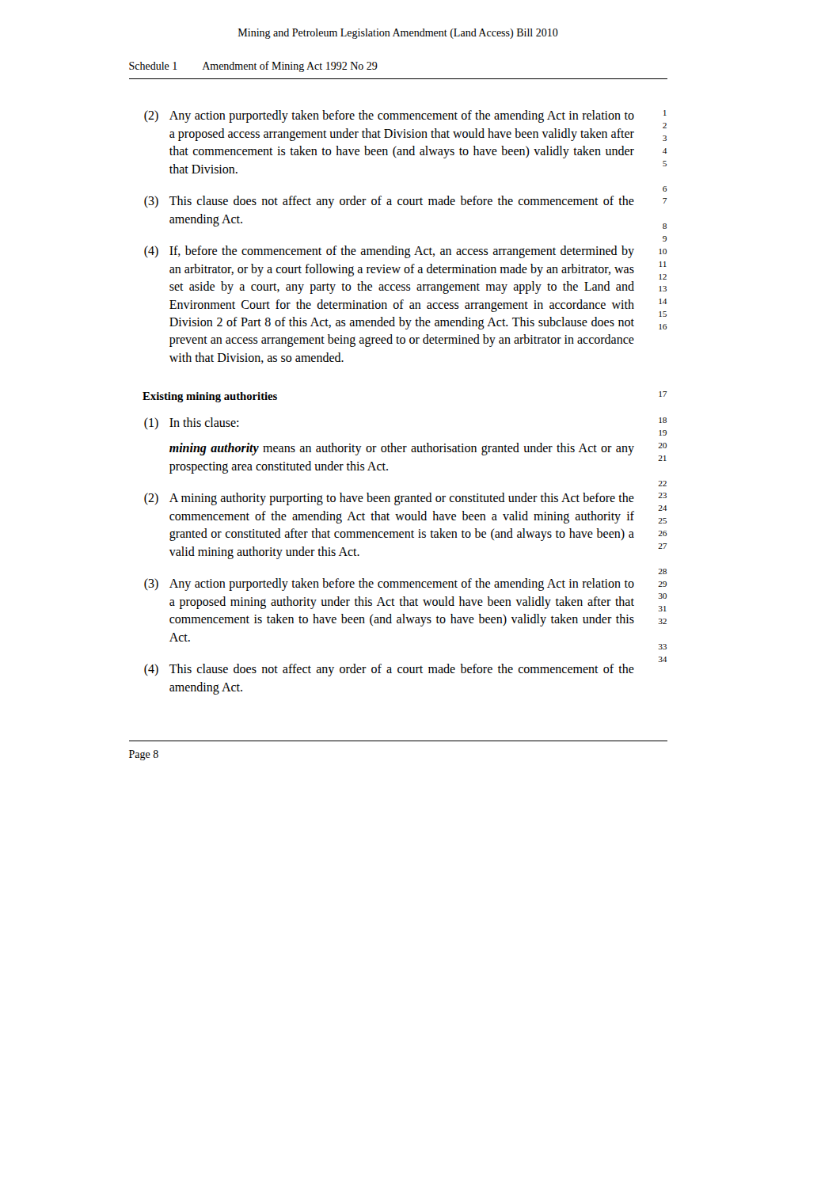Mining and Petroleum Legislation Amendment (Land Access) Bill 2010
Schedule 1 Amendment of Mining Act 1992 No 29
12345 67 8910111213141516
(2)
Any action purportedly taken before the commencement of the amending Act in relation to a proposed access arrangement under that Division that would have been validly taken after that commencement is taken to have been (and always to have been) validly taken under that Division.
(3)
This clause does not affect any order of a court made before the commencement of the amending Act.
(4)
If, before the commencement of the amending Act, an access arrangement determined by an arbitrator, or by a court following a review of a determination made by an arbitrator, was set aside by a court, any party to the access arrangement may apply to the Land and Environment Court for the determination of an access arrangement in accordance with Division 2 of Part 8 of this Act, as amended by the amending Act. This subclause does not prevent an access arrangement being agreed to or determined by an arbitrator in accordance with that Division, as so amended.
17
Existing mining authorities
18 192021 222324252627 2829303132 3334
(1)
In this clause:
mining authority means an authority or other authorisation granted under this Act or any prospecting area constituted under this Act.
(2)
A mining authority purporting to have been granted or constituted under this Act before the commencement of the amending Act that would have been a valid mining authority if granted or constituted after that commencement is taken to be (and always to have been) a valid mining authority under this Act.
(3)
Any action purportedly taken before the commencement of the amending Act in relation to a proposed mining authority under this Act that would have been validly taken after that commencement is taken to have been (and always to have been) validly taken under this Act.
(4)
This clause does not affect any order of a court made before the commencement of the amending Act.
Page 8